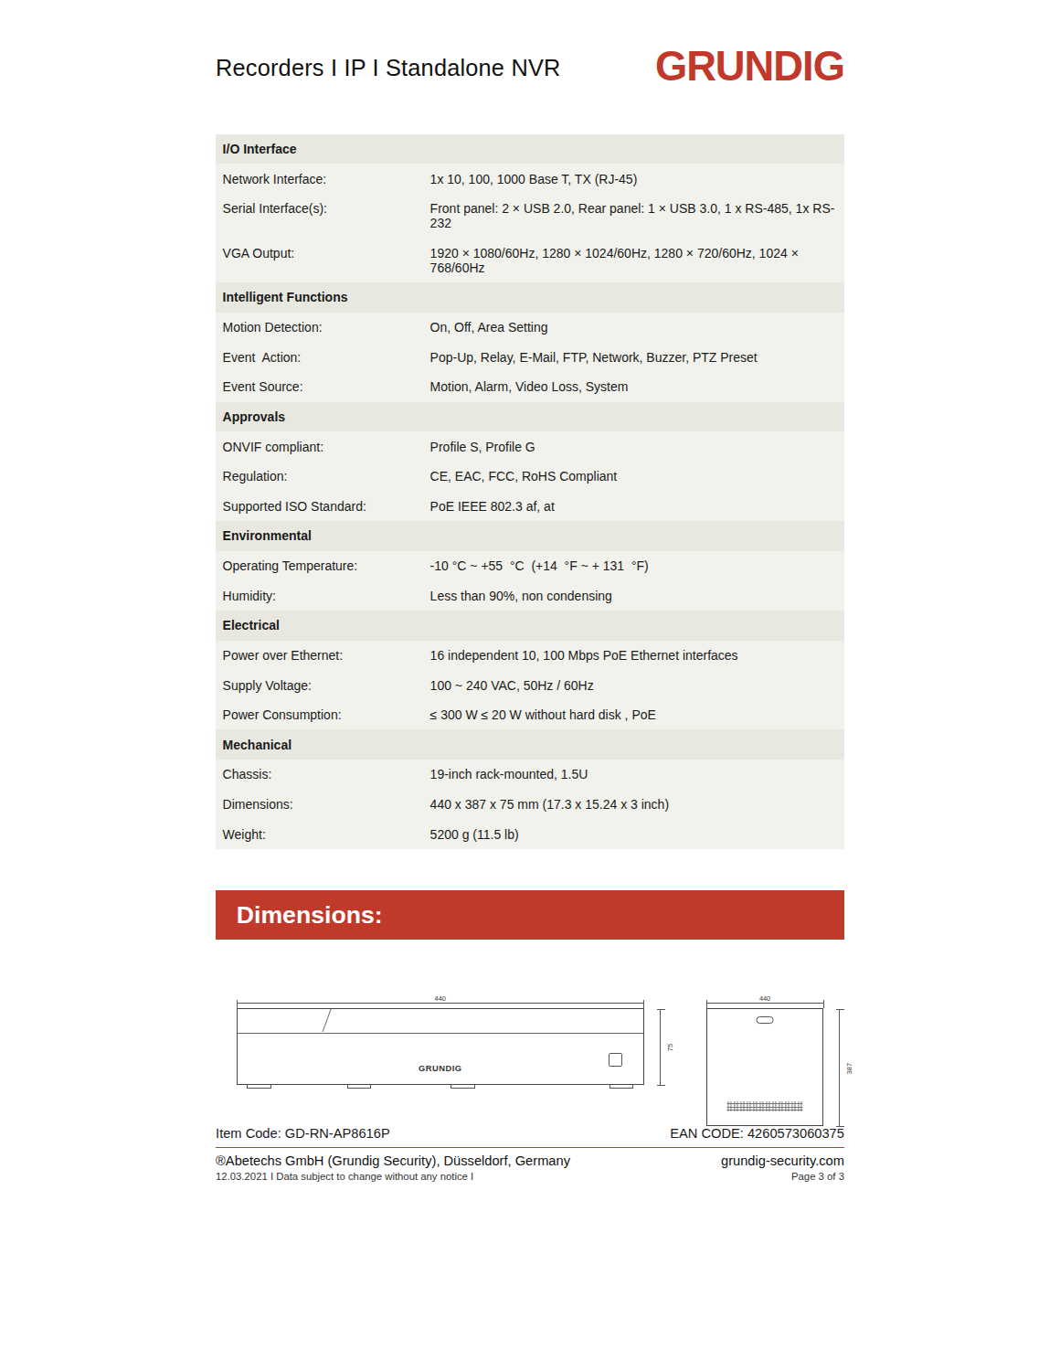Recorders I IP I Standalone NVR
GRUNDIG
| I/O Interface |
| Network Interface: | 1x 10, 100, 1000 Base T, TX (RJ-45) |
| Serial Interface(s): | Front panel: 2 × USB 2.0, Rear panel: 1 × USB 3.0, 1 x RS-485, 1x RS-232 |
| VGA Output: | 1920 × 1080/60Hz, 1280 × 1024/60Hz, 1280 × 720/60Hz, 1024 × 768/60Hz |
| Intelligent Functions |
| Motion Detection: | On, Off, Area Setting |
| Event Action: | Pop-Up, Relay, E-Mail, FTP, Network, Buzzer, PTZ Preset |
| Event Source: | Motion, Alarm, Video Loss, System |
| Approvals |
| ONVIF compliant: | Profile S, Profile G |
| Regulation: | CE, EAC, FCC, RoHS Compliant |
| Supported ISO Standard: | PoE IEEE 802.3 af, at |
| Environmental |
| Operating Temperature: | -10 °C ~ +55 °C (+14 °F ~ + 131 °F) |
| Humidity: | Less than 90%, non condensing |
| Electrical |
| Power over Ethernet: | 16 independent 10, 100 Mbps PoE Ethernet interfaces |
| Supply Voltage: | 100 ~ 240 VAC, 50Hz / 60Hz |
| Power Consumption: | ≤ 300 W ≤ 20 W without hard disk , PoE |
| Mechanical |
| Chassis: | 19-inch rack-mounted, 1.5U |
| Dimensions: | 440 x 387 x 75 mm (17.3 x 15.24 x 3 inch) |
| Weight: | 5200 g (11.5 lb) |
Dimensions:
440
GRUNDIG
75
440
387
Item Code: GD-RN-AP8616P EAN CODE: 4260573060375
®Abetechs GmbH (Grundig Security), Düsseldorf, Germany grundig-security.com
12.03.2021 I Data subject to change without any notice I Page 3 of 3